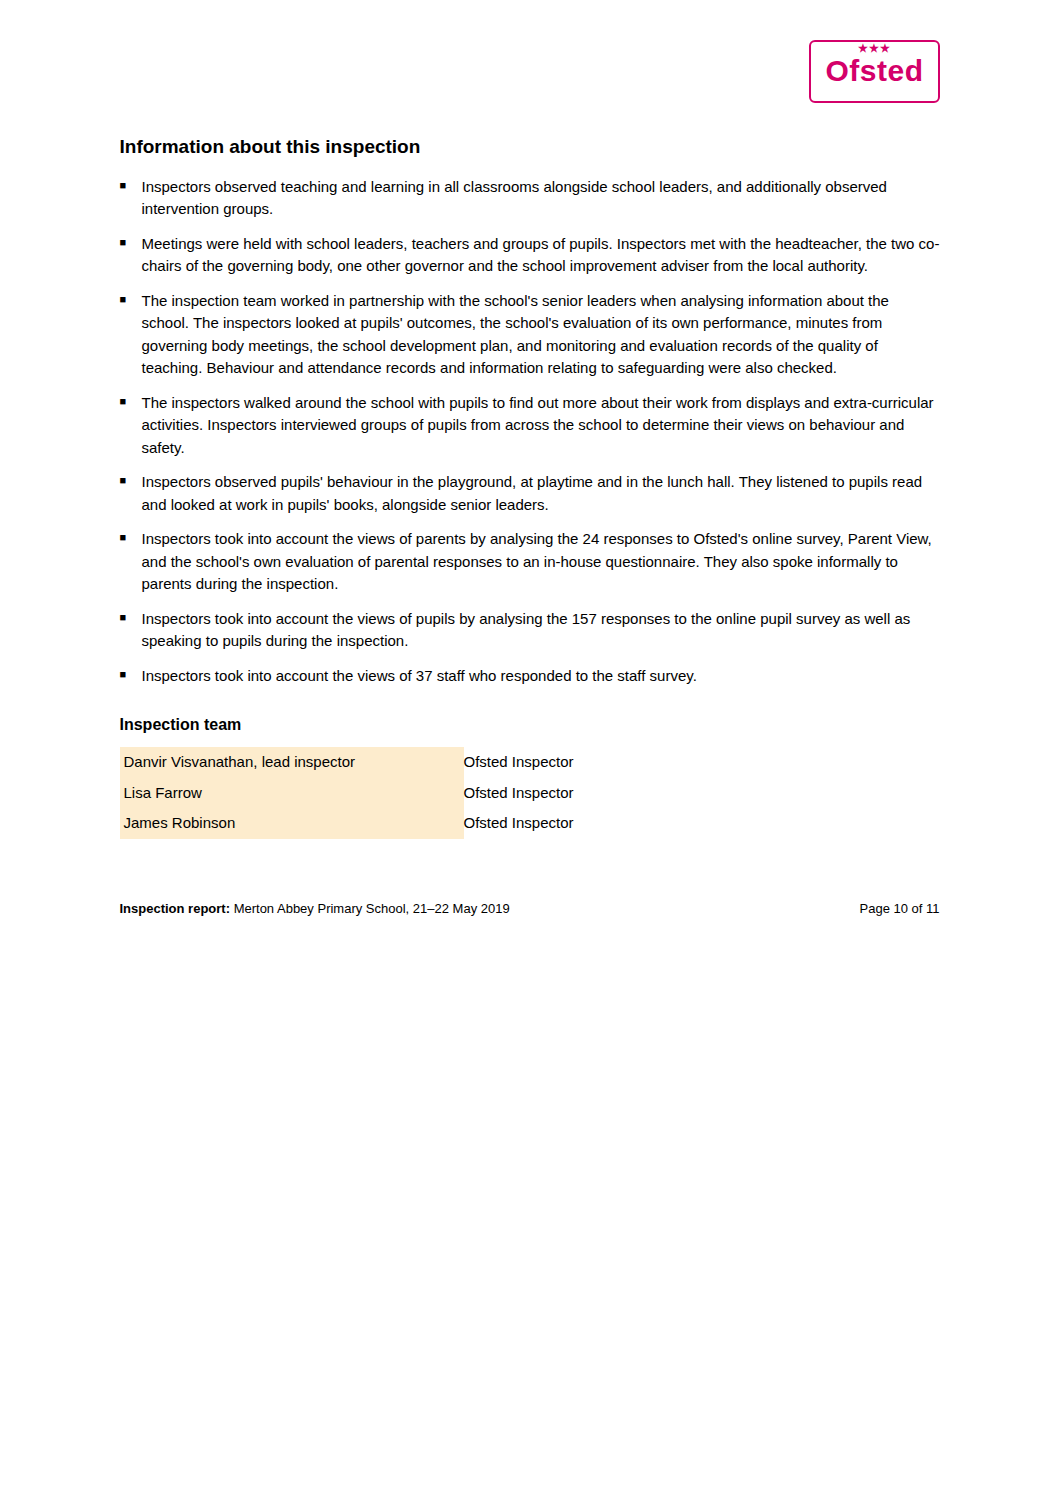★★★ Ofsted
Information about this inspection
Inspectors observed teaching and learning in all classrooms alongside school leaders, and additionally observed intervention groups.
Meetings were held with school leaders, teachers and groups of pupils. Inspectors met with the headteacher, the two co-chairs of the governing body, one other governor and the school improvement adviser from the local authority.
The inspection team worked in partnership with the school's senior leaders when analysing information about the school. The inspectors looked at pupils' outcomes, the school's evaluation of its own performance, minutes from governing body meetings, the school development plan, and monitoring and evaluation records of the quality of teaching. Behaviour and attendance records and information relating to safeguarding were also checked.
The inspectors walked around the school with pupils to find out more about their work from displays and extra-curricular activities. Inspectors interviewed groups of pupils from across the school to determine their views on behaviour and safety.
Inspectors observed pupils' behaviour in the playground, at playtime and in the lunch hall. They listened to pupils read and looked at work in pupils' books, alongside senior leaders.
Inspectors took into account the views of parents by analysing the 24 responses to Ofsted's online survey, Parent View, and the school's own evaluation of parental responses to an in-house questionnaire. They also spoke informally to parents during the inspection.
Inspectors took into account the views of pupils by analysing the 157 responses to the online pupil survey as well as speaking to pupils during the inspection.
Inspectors took into account the views of 37 staff who responded to the staff survey.
Inspection team
| Danvir Visvanathan, lead inspector | Ofsted Inspector |
| Lisa Farrow | Ofsted Inspector |
| James Robinson | Ofsted Inspector |
Inspection report: Merton Abbey Primary School, 21–22 May 2019
Page 10 of 11